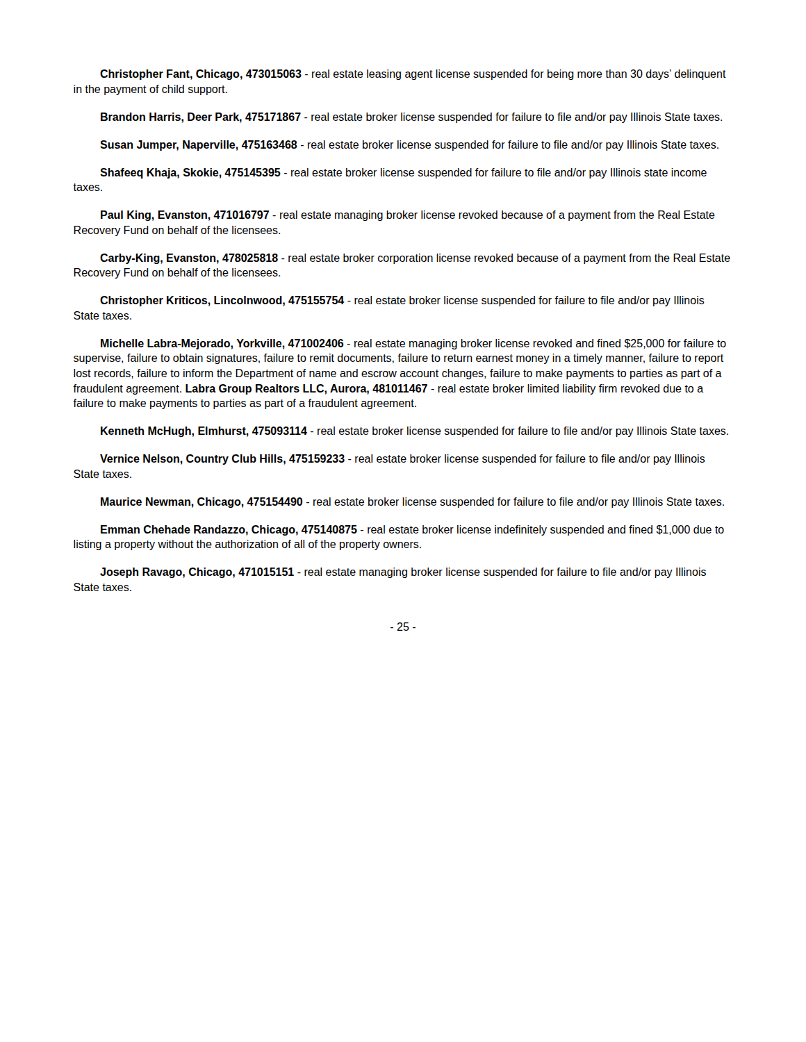Christopher Fant, Chicago, 473015063 - real estate leasing agent license suspended for being more than 30 days’ delinquent in the payment of child support.
Brandon Harris, Deer Park, 475171867 - real estate broker license suspended for failure to file and/or pay Illinois State taxes.
Susan Jumper, Naperville, 475163468 - real estate broker license suspended for failure to file and/or pay Illinois State taxes.
Shafeeq Khaja, Skokie, 475145395 - real estate broker license suspended for failure to file and/or pay Illinois state income taxes.
Paul King, Evanston, 471016797 - real estate managing broker license revoked because of a payment from the Real Estate Recovery Fund on behalf of the licensees.
Carby-King, Evanston, 478025818 - real estate broker corporation license revoked because of a payment from the Real Estate Recovery Fund on behalf of the licensees.
Christopher Kriticos, Lincolnwood, 475155754 - real estate broker license suspended for failure to file and/or pay Illinois State taxes.
Michelle Labra-Mejorado, Yorkville, 471002406 - real estate managing broker license revoked and fined $25,000 for failure to supervise, failure to obtain signatures, failure to remit documents, failure to return earnest money in a timely manner, failure to report lost records, failure to inform the Department of name and escrow account changes, failure to make payments to parties as part of a fraudulent agreement. Labra Group Realtors LLC, Aurora, 481011467 - real estate broker limited liability firm revoked due to a failure to make payments to parties as part of a fraudulent agreement.
Kenneth McHugh, Elmhurst, 475093114 - real estate broker license suspended for failure to file and/or pay Illinois State taxes.
Vernice Nelson, Country Club Hills, 475159233 - real estate broker license suspended for failure to file and/or pay Illinois State taxes.
Maurice Newman, Chicago, 475154490 - real estate broker license suspended for failure to file and/or pay Illinois State taxes.
Emman Chehade Randazzo, Chicago, 475140875 - real estate broker license indefinitely suspended and fined $1,000 due to listing a property without the authorization of all of the property owners.
Joseph Ravago, Chicago, 471015151 - real estate managing broker license suspended for failure to file and/or pay Illinois State taxes.
- 25 -